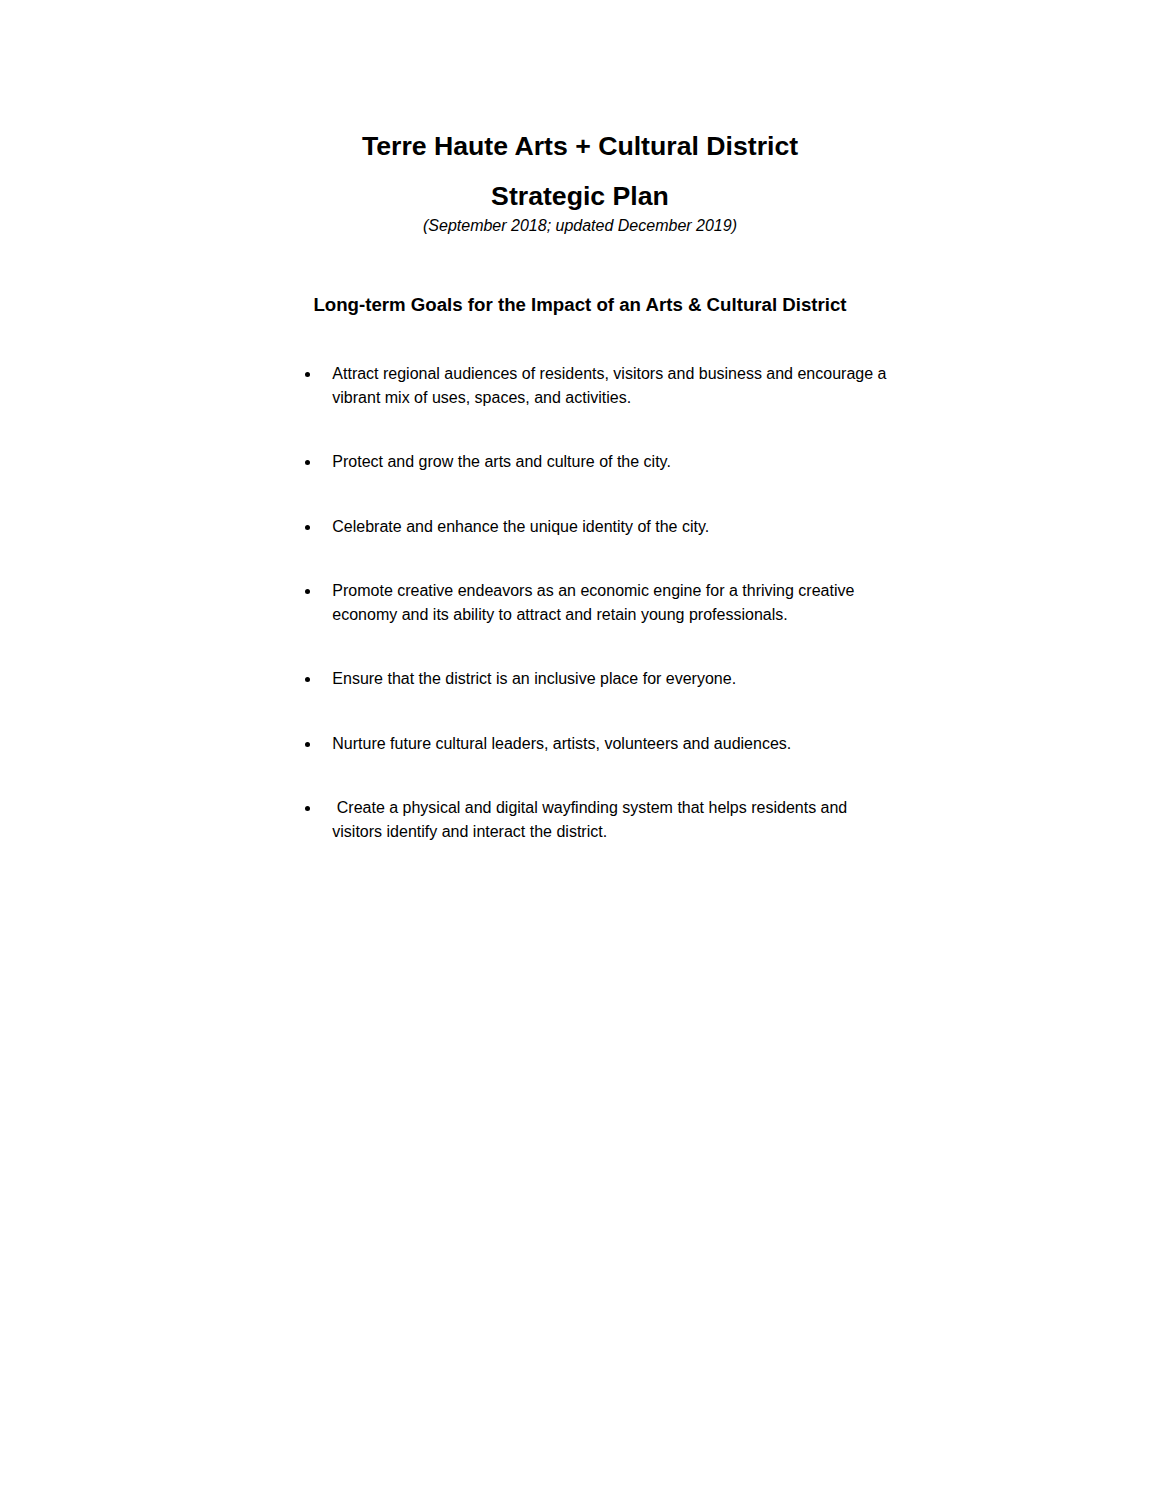Terre Haute Arts + Cultural District
Strategic Plan
(September 2018; updated December 2019)
Long-term Goals for the Impact of an Arts & Cultural District
Attract regional audiences of residents, visitors and business and encourage a vibrant mix of uses, spaces, and activities.
Protect and grow the arts and culture of the city.
Celebrate and enhance the unique identity of the city.
Promote creative endeavors as an economic engine for a thriving creative economy and its ability to attract and retain young professionals.
Ensure that the district is an inclusive place for everyone.
Nurture future cultural leaders, artists, volunteers and audiences.
Create a physical and digital wayfinding system that helps residents and visitors identify and interact the district.